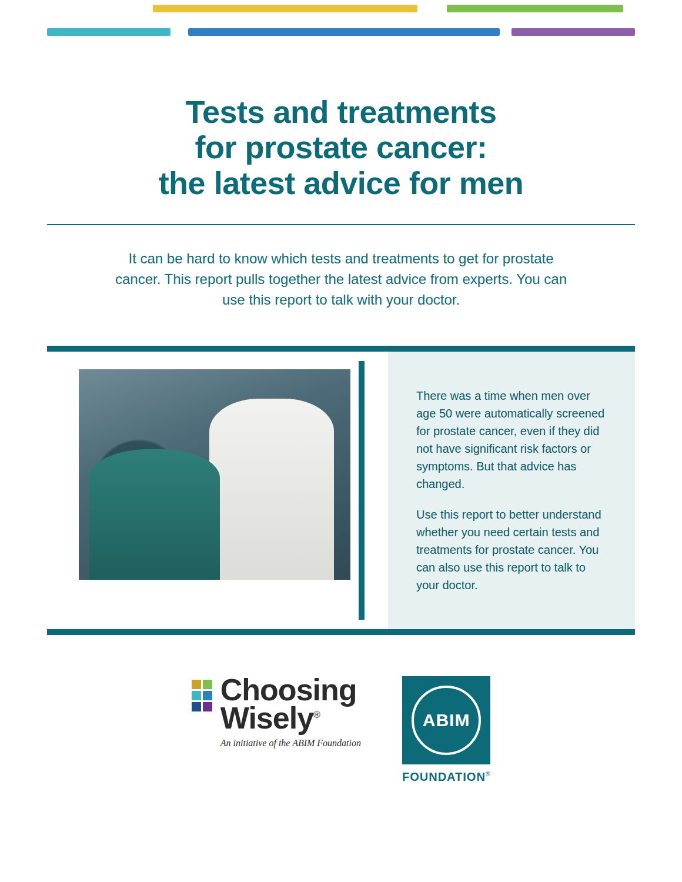Tests and treatments
for prostate cancer:
the latest advice for men
It can be hard to know which tests and treatments to get for prostate cancer. This report pulls together the latest advice from experts. You can use this report to talk with your doctor.
There was a time when men over age 50 were automatically screened for prostate cancer, even if they did not have significant risk factors or symptoms. But that advice has changed.
Use this report to better understand whether you need certain tests and treatments for prostate cancer. You can also use this report to talk to your doctor.
Choosing Wisely®
An initiative of the ABIM Foundation
ABIM
FOUNDATION®